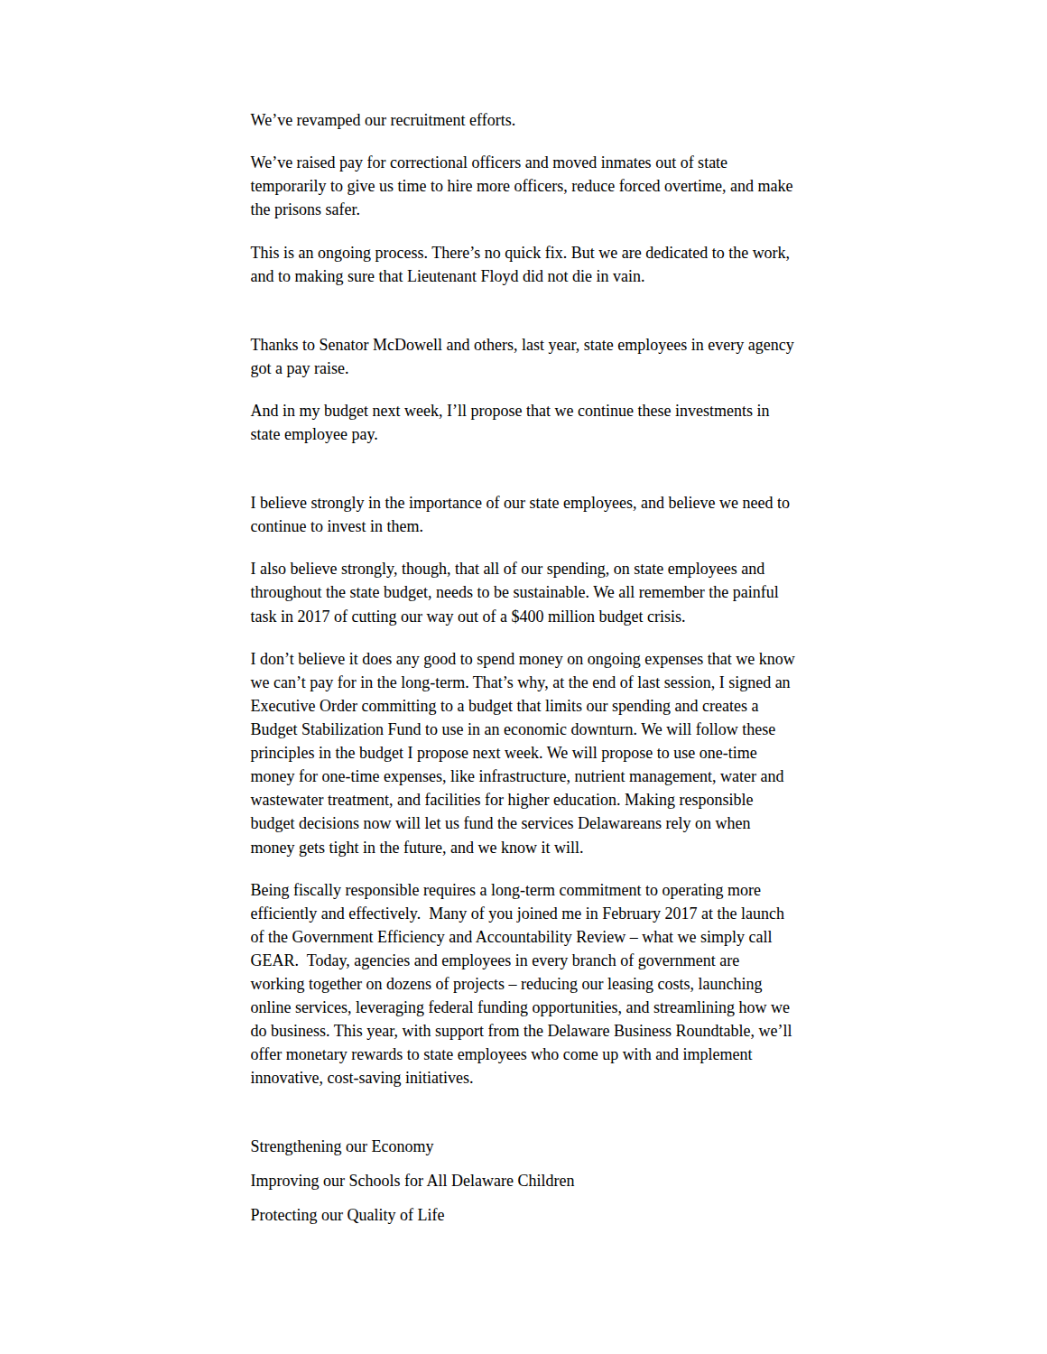We’ve revamped our recruitment efforts.
We’ve raised pay for correctional officers and moved inmates out of state temporarily to give us time to hire more officers, reduce forced overtime, and make the prisons safer.
This is an ongoing process. There’s no quick fix. But we are dedicated to the work, and to making sure that Lieutenant Floyd did not die in vain.
Thanks to Senator McDowell and others, last year, state employees in every agency got a pay raise.
And in my budget next week, I’ll propose that we continue these investments in state employee pay.
I believe strongly in the importance of our state employees, and believe we need to continue to invest in them.
I also believe strongly, though, that all of our spending, on state employees and throughout the state budget, needs to be sustainable. We all remember the painful task in 2017 of cutting our way out of a $400 million budget crisis.
I don’t believe it does any good to spend money on ongoing expenses that we know we can’t pay for in the long-term. That’s why, at the end of last session, I signed an Executive Order committing to a budget that limits our spending and creates a Budget Stabilization Fund to use in an economic downturn. We will follow these principles in the budget I propose next week. We will propose to use one-time money for one-time expenses, like infrastructure, nutrient management, water and wastewater treatment, and facilities for higher education. Making responsible budget decisions now will let us fund the services Delawareans rely on when money gets tight in the future, and we know it will.
Being fiscally responsible requires a long-term commitment to operating more efficiently and effectively. Many of you joined me in February 2017 at the launch of the Government Efficiency and Accountability Review – what we simply call GEAR. Today, agencies and employees in every branch of government are working together on dozens of projects – reducing our leasing costs, launching online services, leveraging federal funding opportunities, and streamlining how we do business. This year, with support from the Delaware Business Roundtable, we’ll offer monetary rewards to state employees who come up with and implement innovative, cost-saving initiatives.
Strengthening our Economy
Improving our Schools for All Delaware Children
Protecting our Quality of Life